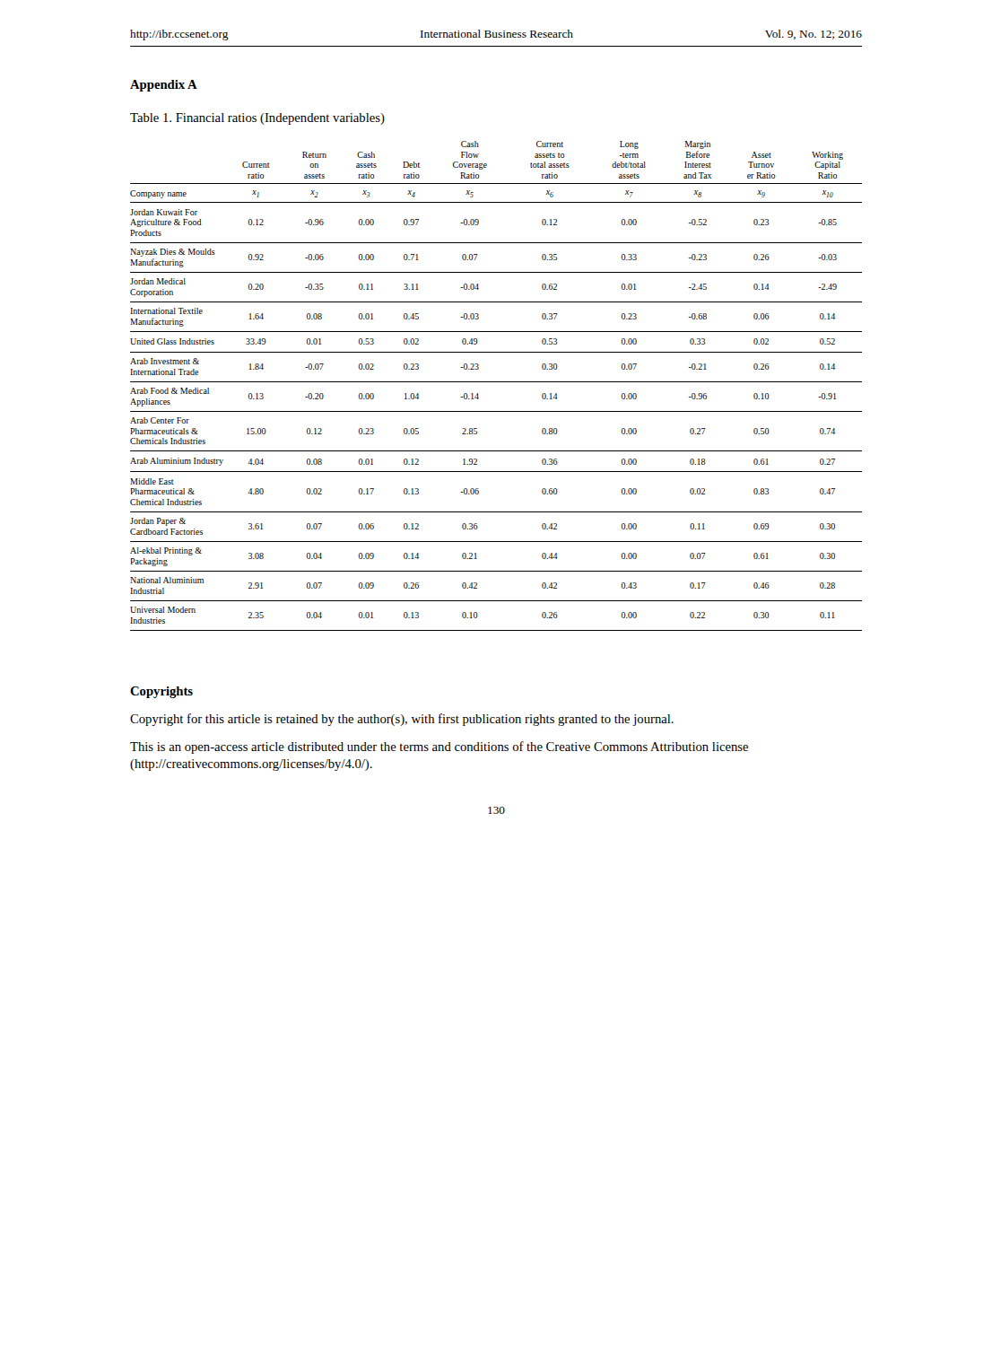http://ibr.ccsenet.org International Business Research Vol. 9, No. 12; 2016
Appendix A
Table 1. Financial ratios (Independent variables)
| | Current ratio | Return on assets | Cash assets ratio | Debt ratio | Cash Flow Coverage Ratio | Current assets to total assets ratio | Long -term debt/total assets | Margin Before Interest and Tax | Asset Turnov er Ratio | Working Capital Ratio |
| --- | --- | --- | --- | --- | --- | --- | --- | --- | --- | --- |
| Company name | x 1 | x 2 | x 3 | x 4 | x 5 | x 6 | x 7 | x 8 | x 9 | x 10 |
| Jordan Kuwait For Agriculture & Food Products | 0.12 | -0.96 | 0.00 | 0.97 | -0.09 | 0.12 | 0.00 | -0.52 | 0.23 | -0.85 |
| Nayzak Dies & Moulds Manufacturing | 0.92 | -0.06 | 0.00 | 0.71 | 0.07 | 0.35 | 0.33 | -0.23 | 0.26 | -0.03 |
| Jordan Medical Corporation | 0.20 | -0.35 | 0.11 | 3.11 | -0.04 | 0.62 | 0.01 | -2.45 | 0.14 | -2.49 |
| International Textile Manufacturing | 1.64 | 0.08 | 0.01 | 0.45 | -0.03 | 0.37 | 0.23 | -0.68 | 0.06 | 0.14 |
| United Glass Industries | 33.49 | 0.01 | 0.53 | 0.02 | 0.49 | 0.53 | 0.00 | 0.33 | 0.02 | 0.52 |
| Arab Investment & International Trade | 1.84 | -0.07 | 0.02 | 0.23 | -0.23 | 0.30 | 0.07 | -0.21 | 0.26 | 0.14 |
| Arab Food & Medical Appliances | 0.13 | -0.20 | 0.00 | 1.04 | -0.14 | 0.14 | 0.00 | -0.96 | 0.10 | -0.91 |
| Arab Center For Pharmaceuticals & Chemicals Industries | 15.00 | 0.12 | 0.23 | 0.05 | 2.85 | 0.80 | 0.00 | 0.27 | 0.50 | 0.74 |
| Arab Aluminium Industry | 4.04 | 0.08 | 0.01 | 0.12 | 1.92 | 0.36 | 0.00 | 0.18 | 0.61 | 0.27 |
| Middle East Pharmaceutical & Chemical Industries | 4.80 | 0.02 | 0.17 | 0.13 | -0.06 | 0.60 | 0.00 | 0.02 | 0.83 | 0.47 |
| Jordan Paper & Cardboard Factories | 3.61 | 0.07 | 0.06 | 0.12 | 0.36 | 0.42 | 0.00 | 0.11 | 0.69 | 0.30 |
| Al-ekbal Printing & Packaging | 3.08 | 0.04 | 0.09 | 0.14 | 0.21 | 0.44 | 0.00 | 0.07 | 0.61 | 0.30 |
| National Aluminium Industrial | 2.91 | 0.07 | 0.09 | 0.26 | 0.42 | 0.42 | 0.43 | 0.17 | 0.46 | 0.28 |
| Universal Modern Industries | 2.35 | 0.04 | 0.01 | 0.13 | 0.10 | 0.26 | 0.00 | 0.22 | 0.30 | 0.11 |
Copyrights
Copyright for this article is retained by the author(s), with first publication rights granted to the journal.
This is an open-access article distributed under the terms and conditions of the Creative Commons Attribution license (http://creativecommons.org/licenses/by/4.0/).
130